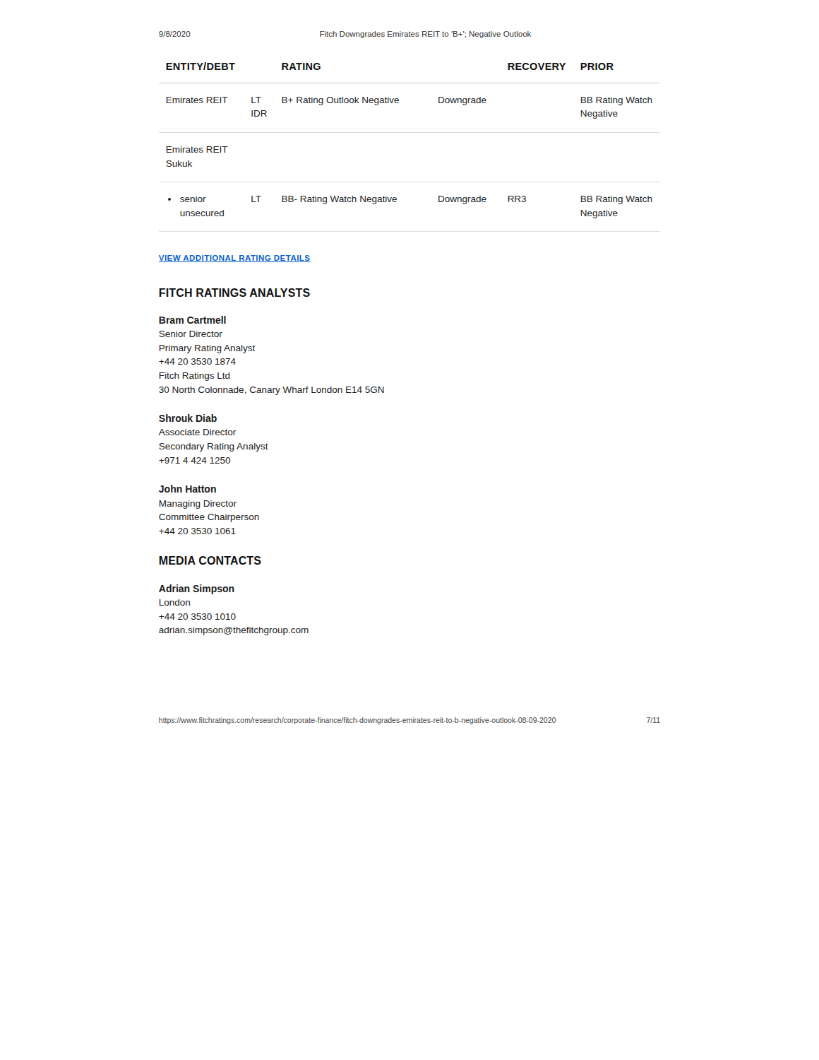9/8/2020
Fitch Downgrades Emirates REIT to 'B+'; Negative Outlook
| ENTITY/DEBT | | RATING | | RECOVERY | PRIOR |
| --- | --- | --- | --- | --- | --- |
| Emirates REIT | LT IDR | B+ Rating Outlook Negative | Downgrade | | BB Rating Watch Negative |
| Emirates REIT Sukuk | | | | | |
| senior unsecured | LT | BB- Rating Watch Negative | Downgrade | RR3 | BB Rating Watch Negative |
View Additional Rating Details
FITCH RATINGS ANALYSTS
Bram Cartmell
Senior Director
Primary Rating Analyst
+44 20 3530 1874
Fitch Ratings Ltd
30 North Colonnade, Canary Wharf London E14 5GN
Shrouk Diab
Associate Director
Secondary Rating Analyst
+971 4 424 1250
John Hatton
Managing Director
Committee Chairperson
+44 20 3530 1061
MEDIA CONTACTS
Adrian Simpson
London
+44 20 3530 1010
adrian.simpson@thefitchgroup.com
https://www.fitchratings.com/research/corporate-finance/fitch-downgrades-emirates-reit-to-b-negative-outlook-08-09-2020
7/11